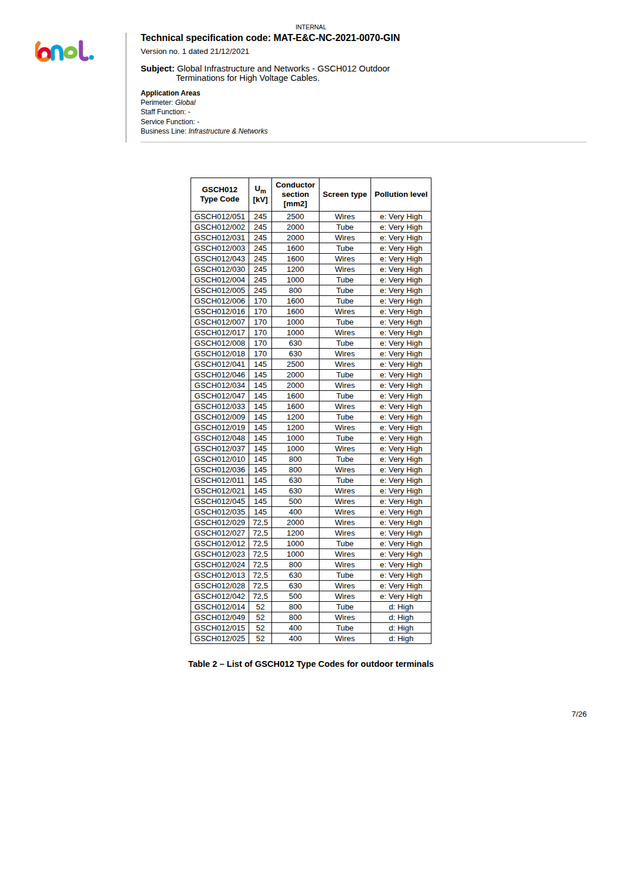INTERNAL
Technical specification code: MAT-E&C-NC-2021-0070-GIN
Version no. 1 dated 21/12/2021
Subject: Global Infrastructure and Networks - GSCH012 Outdoor Terminations for High Voltage Cables.
Application Areas
Perimeter: Global
Staff Function: -
Service Function: -
Business Line: Infrastructure & Networks
| GSCH012 Type Code | U m [kV] | Conductor section [mm2] | Screen type | Pollution level |
| --- | --- | --- | --- | --- |
| GSCH012/051 | 245 | 2500 | Wires | e: Very High |
| GSCH012/002 | 245 | 2000 | Tube | e: Very High |
| GSCH012/031 | 245 | 2000 | Wires | e: Very High |
| GSCH012/003 | 245 | 1600 | Tube | e: Very High |
| GSCH012/043 | 245 | 1600 | Wires | e: Very High |
| GSCH012/030 | 245 | 1200 | Wires | e: Very High |
| GSCH012/004 | 245 | 1000 | Tube | e: Very High |
| GSCH012/005 | 245 | 800 | Tube | e: Very High |
| GSCH012/006 | 170 | 1600 | Tube | e: Very High |
| GSCH012/016 | 170 | 1600 | Wires | e: Very High |
| GSCH012/007 | 170 | 1000 | Tube | e: Very High |
| GSCH012/017 | 170 | 1000 | Wires | e: Very High |
| GSCH012/008 | 170 | 630 | Tube | e: Very High |
| GSCH012/018 | 170 | 630 | Wires | e: Very High |
| GSCH012/041 | 145 | 2500 | Wires | e: Very High |
| GSCH012/046 | 145 | 2000 | Tube | e: Very High |
| GSCH012/034 | 145 | 2000 | Wires | e: Very High |
| GSCH012/047 | 145 | 1600 | Tube | e: Very High |
| GSCH012/033 | 145 | 1600 | Wires | e: Very High |
| GSCH012/009 | 145 | 1200 | Tube | e: Very High |
| GSCH012/019 | 145 | 1200 | Wires | e: Very High |
| GSCH012/048 | 145 | 1000 | Tube | e: Very High |
| GSCH012/037 | 145 | 1000 | Wires | e: Very High |
| GSCH012/010 | 145 | 800 | Tube | e: Very High |
| GSCH012/036 | 145 | 800 | Wires | e: Very High |
| GSCH012/011 | 145 | 630 | Tube | e: Very High |
| GSCH012/021 | 145 | 630 | Wires | e: Very High |
| GSCH012/045 | 145 | 500 | Wires | e: Very High |
| GSCH012/035 | 145 | 400 | Wires | e: Very High |
| GSCH012/029 | 72,5 | 2000 | Wires | e: Very High |
| GSCH012/027 | 72,5 | 1200 | Wires | e: Very High |
| GSCH012/012 | 72,5 | 1000 | Tube | e: Very High |
| GSCH012/023 | 72,5 | 1000 | Wires | e: Very High |
| GSCH012/024 | 72,5 | 800 | Wires | e: Very High |
| GSCH012/013 | 72,5 | 630 | Tube | e: Very High |
| GSCH012/028 | 72,5 | 630 | Wires | e: Very High |
| GSCH012/042 | 72,5 | 500 | Wires | e: Very High |
| GSCH012/014 | 52 | 800 | Tube | d: High |
| GSCH012/049 | 52 | 800 | Wires | d: High |
| GSCH012/015 | 52 | 400 | Tube | d: High |
| GSCH012/025 | 52 | 400 | Wires | d: High |
Table 2 – List of GSCH012 Type Codes for outdoor terminals
7/26